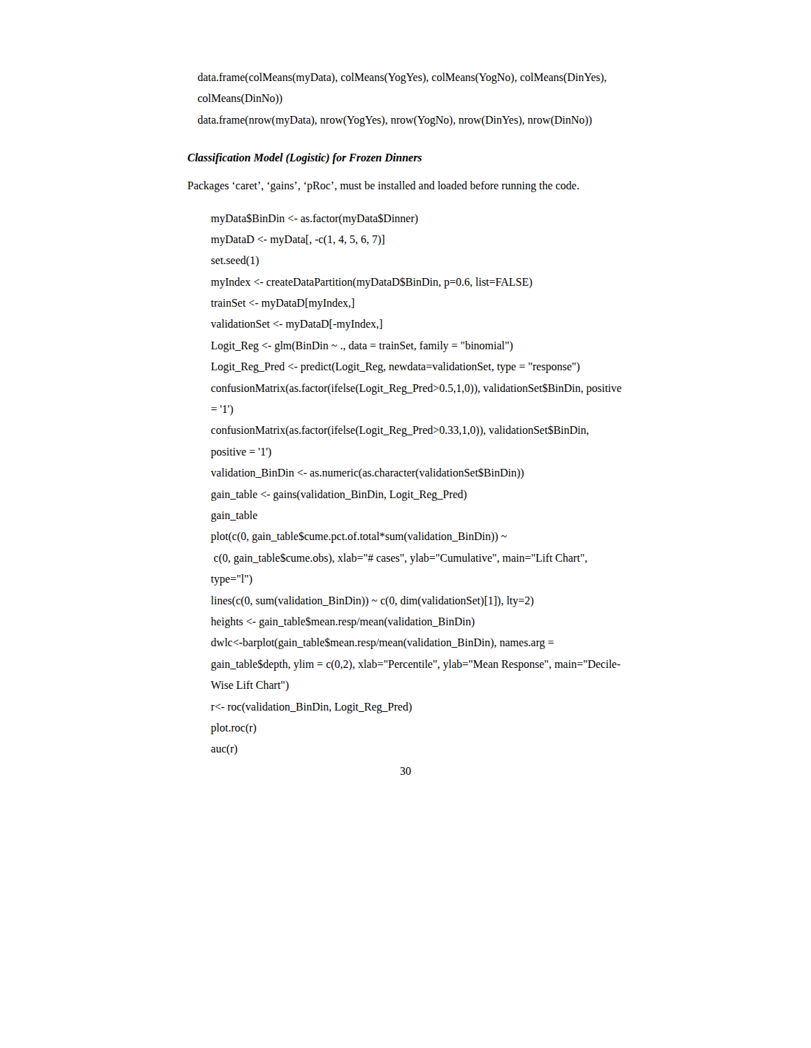data.frame(colMeans(myData), colMeans(YogYes), colMeans(YogNo), colMeans(DinYes), colMeans(DinNo)) data.frame(nrow(myData), nrow(YogYes), nrow(YogNo), nrow(DinYes), nrow(DinNo))
Classification Model (Logistic) for Frozen Dinners
Packages ‘caret’, ‘gains’, ‘pRoc’, must be installed and loaded before running the code.
myData$BinDin <- as.factor(myData$Dinner) myDataD <- myData[, -c(1, 4, 5, 6, 7)] set.seed(1) myIndex <- createDataPartition(myDataD$BinDin, p=0.6, list=FALSE) trainSet <- myDataD[myIndex,] validationSet <- myDataD[-myIndex,] Logit_Reg <- glm(BinDin ~ ., data = trainSet, family = "binomial") Logit_Reg_Pred <- predict(Logit_Reg, newdata=validationSet, type = "response") confusionMatrix(as.factor(ifelse(Logit_Reg_Pred>0.5,1,0)), validationSet$BinDin, positive = '1') confusionMatrix(as.factor(ifelse(Logit_Reg_Pred>0.33,1,0)), validationSet$BinDin, positive = '1') validation_BinDin <- as.numeric(as.character(validationSet$BinDin)) gain_table <- gains(validation_BinDin, Logit_Reg_Pred) gain_table plot(c(0, gain_table$cume.pct.of.total*sum(validation_BinDin)) ~ c(0, gain_table$cume.obs), xlab="# cases", ylab="Cumulative", main="Lift Chart", type="l") lines(c(0, sum(validation_BinDin)) ~ c(0, dim(validationSet)[1]), lty=2) heights <- gain_table$mean.resp/mean(validation_BinDin) dwlc<-barplot(gain_table$mean.resp/mean(validation_BinDin), names.arg = gain_table$depth, ylim = c(0,2), xlab="Percentile", ylab="Mean Response", main="Decile-Wise Lift Chart") r<- roc(validation_BinDin, Logit_Reg_Pred) plot.roc(r) auc(r)
30